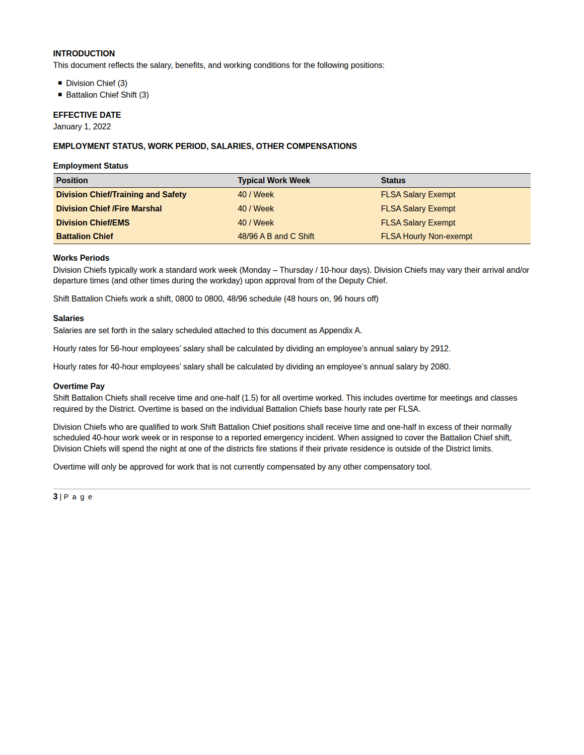INTRODUCTION
This document reflects the salary, benefits, and working conditions for the following positions:
Division Chief (3)
Battalion Chief Shift (3)
EFFECTIVE DATE
January 1, 2022
EMPLOYMENT STATUS, WORK PERIOD, SALARIES, OTHER COMPENSATIONS
Employment Status
| Position | Typical Work Week | Status |
| --- | --- | --- |
| Division Chief/Training and Safety | 40 / Week | FLSA Salary Exempt |
| Division Chief /Fire Marshal | 40 / Week | FLSA Salary Exempt |
| Division Chief/EMS | 40 / Week | FLSA Salary Exempt |
| Battalion Chief | 48/96 A B and C Shift | FLSA Hourly Non-exempt |
Works Periods
Division Chiefs typically work a standard work week (Monday – Thursday / 10-hour days). Division Chiefs may vary their arrival and/or departure times (and other times during the workday) upon approval from of the Deputy Chief.
Shift Battalion Chiefs work a shift, 0800 to 0800, 48/96 schedule (48 hours on, 96 hours off)
Salaries
Salaries are set forth in the salary scheduled attached to this document as Appendix A.
Hourly rates for 56-hour employees’ salary shall be calculated by dividing an employee’s annual salary by 2912.
Hourly rates for 40-hour employees’ salary shall be calculated by dividing an employee’s annual salary by 2080.
Overtime Pay
Shift Battalion Chiefs shall receive time and one-half (1.5) for all overtime worked. This includes overtime for meetings and classes required by the District. Overtime is based on the individual Battalion Chiefs base hourly rate per FLSA.
Division Chiefs who are qualified to work Shift Battalion Chief positions shall receive time and one-half in excess of their normally scheduled 40-hour work week or in response to a reported emergency incident. When assigned to cover the Battalion Chief shift, Division Chiefs will spend the night at one of the districts fire stations if their private residence is outside of the District limits.
Overtime will only be approved for work that is not currently compensated by any other compensatory tool.
3 | P a g e